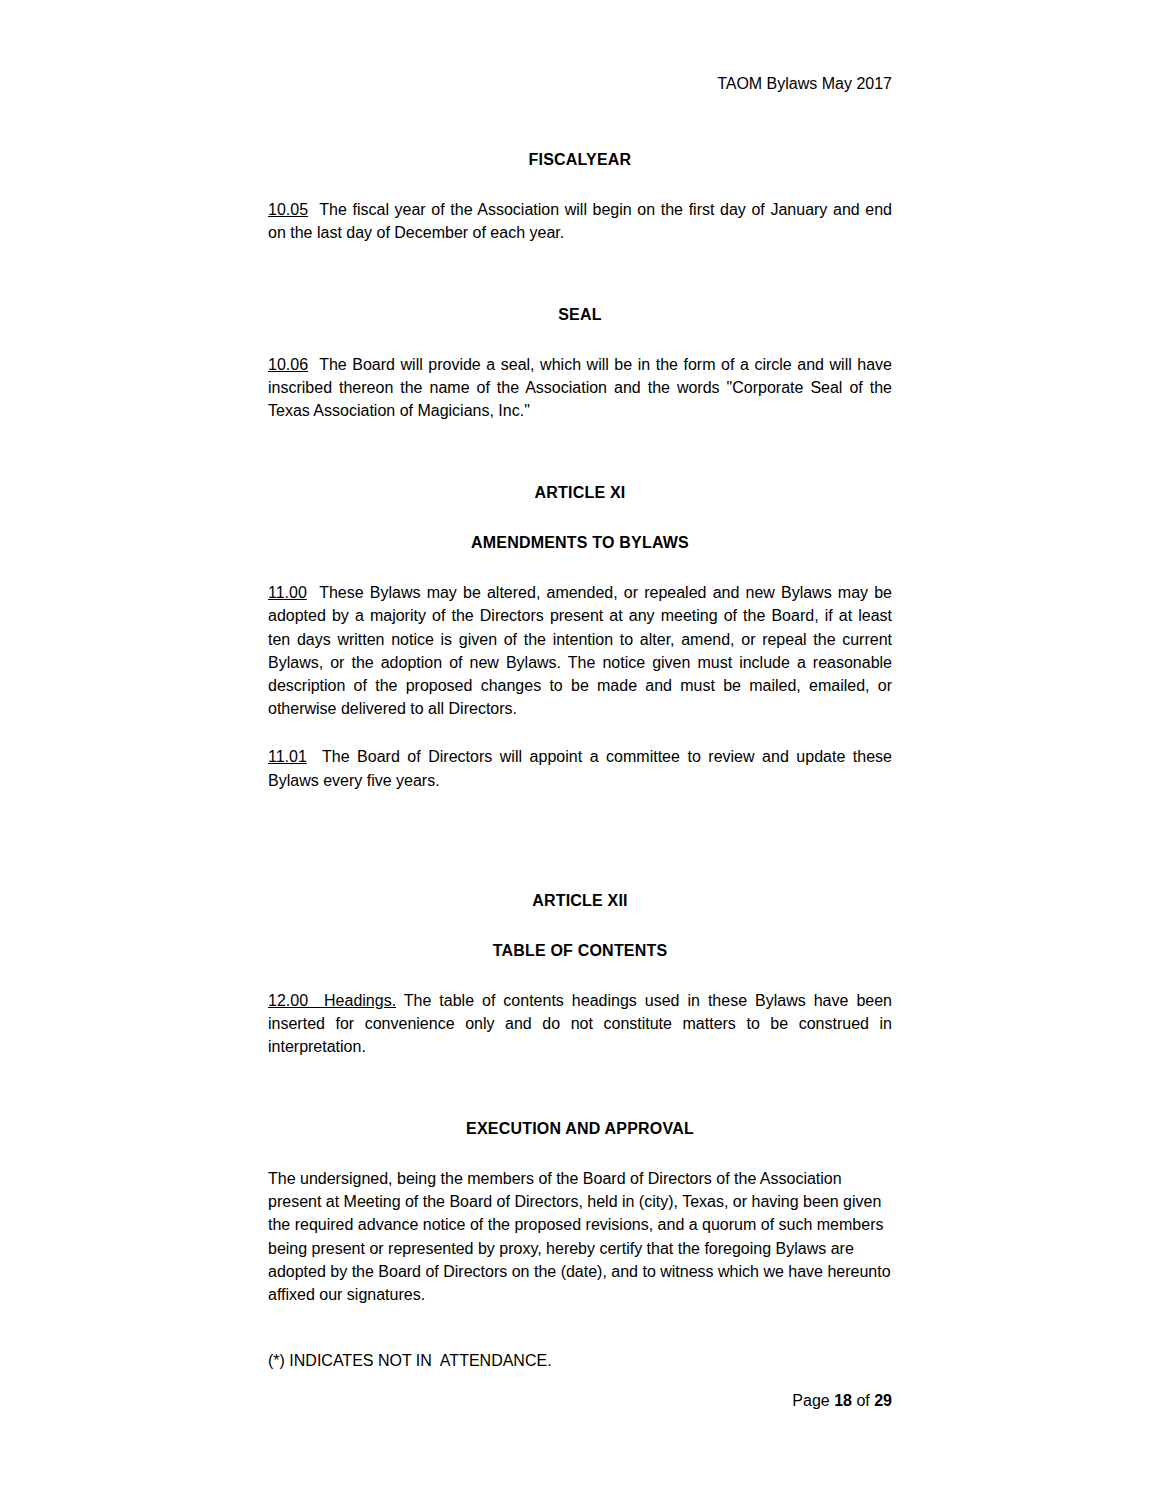TAOM Bylaws May 2017
FISCALYEAR
10.05 The fiscal year of the Association will begin on the first day of January and end on the last day of December of each year.
SEAL
10.06 The Board will provide a seal, which will be in the form of a circle and will have inscribed thereon the name of the Association and the words "Corporate Seal of the Texas Association of Magicians, Inc."
ARTICLE XI
AMENDMENTS TO BYLAWS
11.00 These Bylaws may be altered, amended, or repealed and new Bylaws may be adopted by a majority of the Directors present at any meeting of the Board, if at least ten days written notice is given of the intention to alter, amend, or repeal the current Bylaws, or the adoption of new Bylaws. The notice given must include a reasonable description of the proposed changes to be made and must be mailed, emailed, or otherwise delivered to all Directors.
11.01 The Board of Directors will appoint a committee to review and update these Bylaws every five years.
ARTICLE XII
TABLE OF CONTENTS
12.00 Headings. The table of contents headings used in these Bylaws have been inserted for convenience only and do not constitute matters to be construed in interpretation.
EXECUTION AND APPROVAL
The undersigned, being the members of the Board of Directors of the Association present at Meeting of the Board of Directors, held in (city), Texas, or having been given the required advance notice of the proposed revisions, and a quorum of such members being present or represented by proxy, hereby certify that the foregoing Bylaws are adopted by the Board of Directors on the (date), and to witness which we have hereunto affixed our signatures.
(*) INDICATES NOT IN ATTENDANCE.
Page 18 of 29